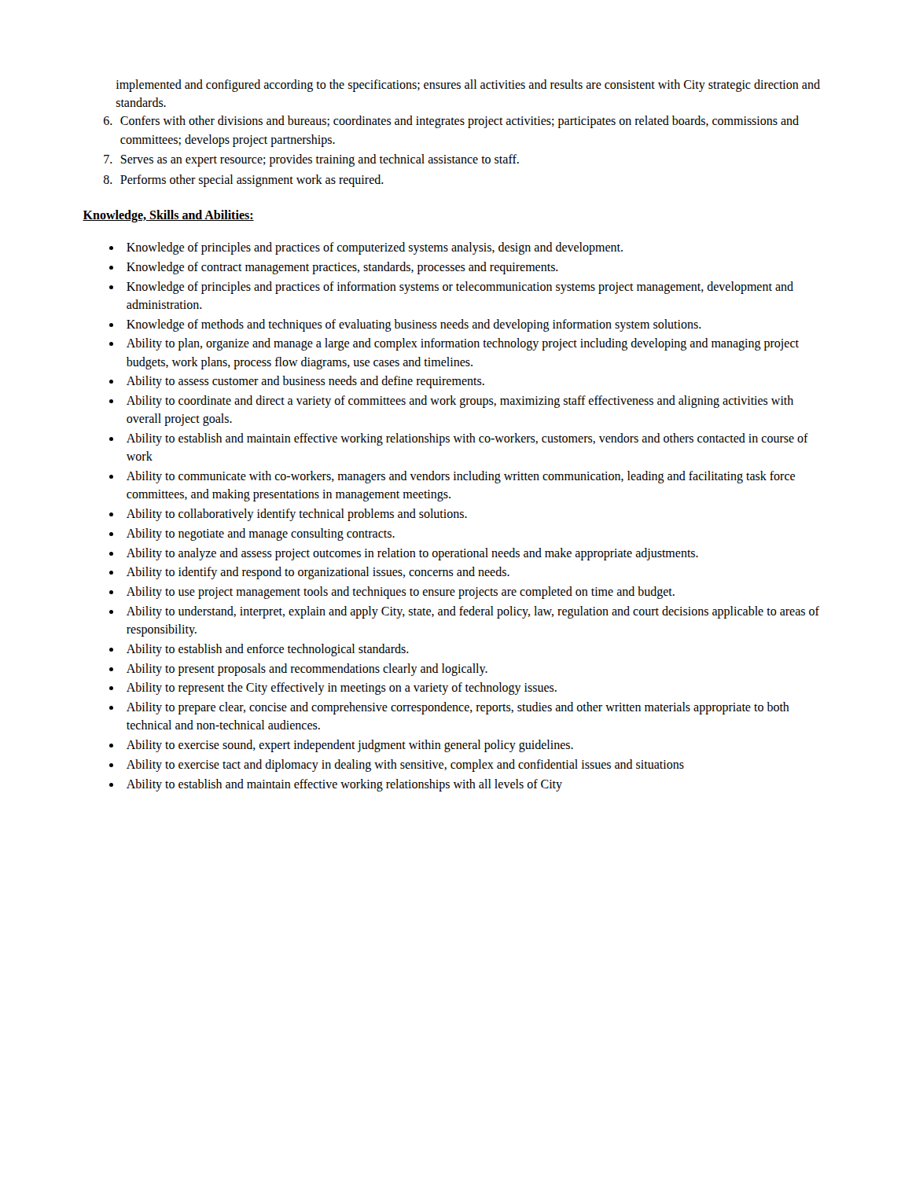implemented and configured according to the specifications; ensures all activities and results are consistent with City strategic direction and standards.
Confers with other divisions and bureaus; coordinates and integrates project activities; participates on related boards, commissions and committees; develops project partnerships.
Serves as an expert resource; provides training and technical assistance to staff.
Performs other special assignment work as required.
Knowledge, Skills and Abilities:
Knowledge of principles and practices of computerized systems analysis, design and development.
Knowledge of contract management practices, standards, processes and requirements.
Knowledge of principles and practices of information systems or telecommunication systems project management, development and administration.
Knowledge of methods and techniques of evaluating business needs and developing information system solutions.
Ability to plan, organize and manage a large and complex information technology project including developing and managing project budgets, work plans, process flow diagrams, use cases and timelines.
Ability to assess customer and business needs and define requirements.
Ability to coordinate and direct a variety of committees and work groups, maximizing staff effectiveness and aligning activities with overall project goals.
Ability to establish and maintain effective working relationships with co-workers, customers, vendors and others contacted in course of work
Ability to communicate with co-workers, managers and vendors including written communication, leading and facilitating task force committees, and making presentations in management meetings.
Ability to collaboratively identify technical problems and solutions.
Ability to negotiate and manage consulting contracts.
Ability to analyze and assess project outcomes in relation to operational needs and make appropriate adjustments.
Ability to identify and respond to organizational issues, concerns and needs.
Ability to use project management tools and techniques to ensure projects are completed on time and budget.
Ability to understand, interpret, explain and apply City, state, and federal policy, law, regulation and court decisions applicable to areas of responsibility.
Ability to establish and enforce technological standards.
Ability to present proposals and recommendations clearly and logically.
Ability to represent the City effectively in meetings on a variety of technology issues.
Ability to prepare clear, concise and comprehensive correspondence, reports, studies and other written materials appropriate to both technical and non-technical audiences.
Ability to exercise sound, expert independent judgment within general policy guidelines.
Ability to exercise tact and diplomacy in dealing with sensitive, complex and confidential issues and situations
Ability to establish and maintain effective working relationships with all levels of City